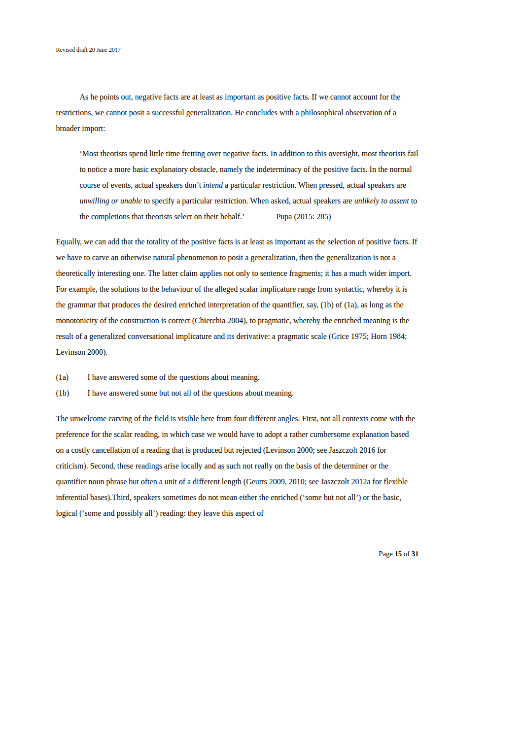Revised draft 20 June 2017
As he points out, negative facts are at least as important as positive facts. If we cannot account for the restrictions, we cannot posit a successful generalization. He concludes with a philosophical observation of a broader import:
‘Most theorists spend little time fretting over negative facts. In addition to this oversight, most theorists fail to notice a more basic explanatory obstacle, namely the indeterminacy of the positive facts. In the normal course of events, actual speakers don’t intend a particular restriction. When pressed, actual speakers are unwilling or unable to specify a particular restriction. When asked, actual speakers are unlikely to assent to the completions that theorists select on their behalf.’Pupa (2015: 285)
Equally, we can add that the totality of the positive facts is at least as important as the selection of positive facts. If we have to carve an otherwise natural phenomenon to posit a generalization, then the generalization is not a theoretically interesting one. The latter claim applies not only to sentence fragments; it has a much wider import. For example, the solutions to the behaviour of the alleged scalar implicature range from syntactic, whereby it is the grammar that produces the desired enriched interpretation of the quantifier, say, (1b) of (1a), as long as the monotonicity of the construction is correct (Chierchia 2004), to pragmatic, whereby the enriched meaning is the result of a generalized conversational implicature and its derivative: a pragmatic scale (Grice 1975; Horn 1984; Levinson 2000).
(1a) I have answered some of the questions about meaning.
(1b) I have answered some but not all of the questions about meaning.
The unwelcome carving of the field is visible here from four different angles. First, not all contexts come with the preference for the scalar reading, in which case we would have to adopt a rather cumbersome explanation based on a costly cancellation of a reading that is produced but rejected (Levinson 2000; see Jaszczolt 2016 for criticism). Second, these readings arise locally and as such not really on the basis of the determiner or the quantifier noun phrase but often a unit of a different length (Geurts 2009, 2010; see Jaszczolt 2012a for flexible inferential bases).Third, speakers sometimes do not mean either the enriched (‘some but not all’) or the basic, logical (‘some and possibly all’) reading: they leave this aspect of
Page 15 of 31